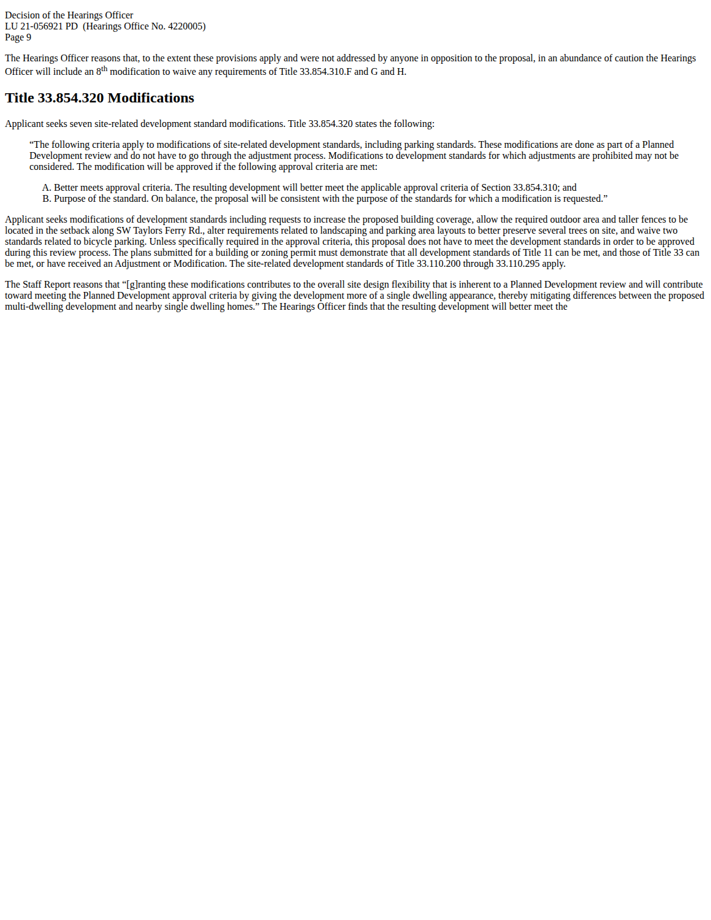Decision of the Hearings Officer
LU 21-056921 PD (Hearings Office No. 4220005)
Page 9
The Hearings Officer reasons that, to the extent these provisions apply and were not addressed by anyone in opposition to the proposal, in an abundance of caution the Hearings Officer will include an 8th modification to waive any requirements of Title 33.854.310.F and G and H.
Title 33.854.320 Modifications
Applicant seeks seven site-related development standard modifications. Title 33.854.320 states the following:
“The following criteria apply to modifications of site-related development standards, including parking standards. These modifications are done as part of a Planned Development review and do not have to go through the adjustment process. Modifications to development standards for which adjustments are prohibited may not be considered. The modification will be approved if the following approval criteria are met:
Better meets approval criteria. The resulting development will better meet the applicable approval criteria of Section 33.854.310; and
Purpose of the standard. On balance, the proposal will be consistent with the purpose of the standards for which a modification is requested.”
Applicant seeks modifications of development standards including requests to increase the proposed building coverage, allow the required outdoor area and taller fences to be located in the setback along SW Taylors Ferry Rd., alter requirements related to landscaping and parking area layouts to better preserve several trees on site, and waive two standards related to bicycle parking. Unless specifically required in the approval criteria, this proposal does not have to meet the development standards in order to be approved during this review process. The plans submitted for a building or zoning permit must demonstrate that all development standards of Title 11 can be met, and those of Title 33 can be met, or have received an Adjustment or Modification. The site-related development standards of Title 33.110.200 through 33.110.295 apply.
The Staff Report reasons that “[g]ranting these modifications contributes to the overall site design flexibility that is inherent to a Planned Development review and will contribute toward meeting the Planned Development approval criteria by giving the development more of a single dwelling appearance, thereby mitigating differences between the proposed multi-dwelling development and nearby single dwelling homes.” The Hearings Officer finds that the resulting development will better meet the